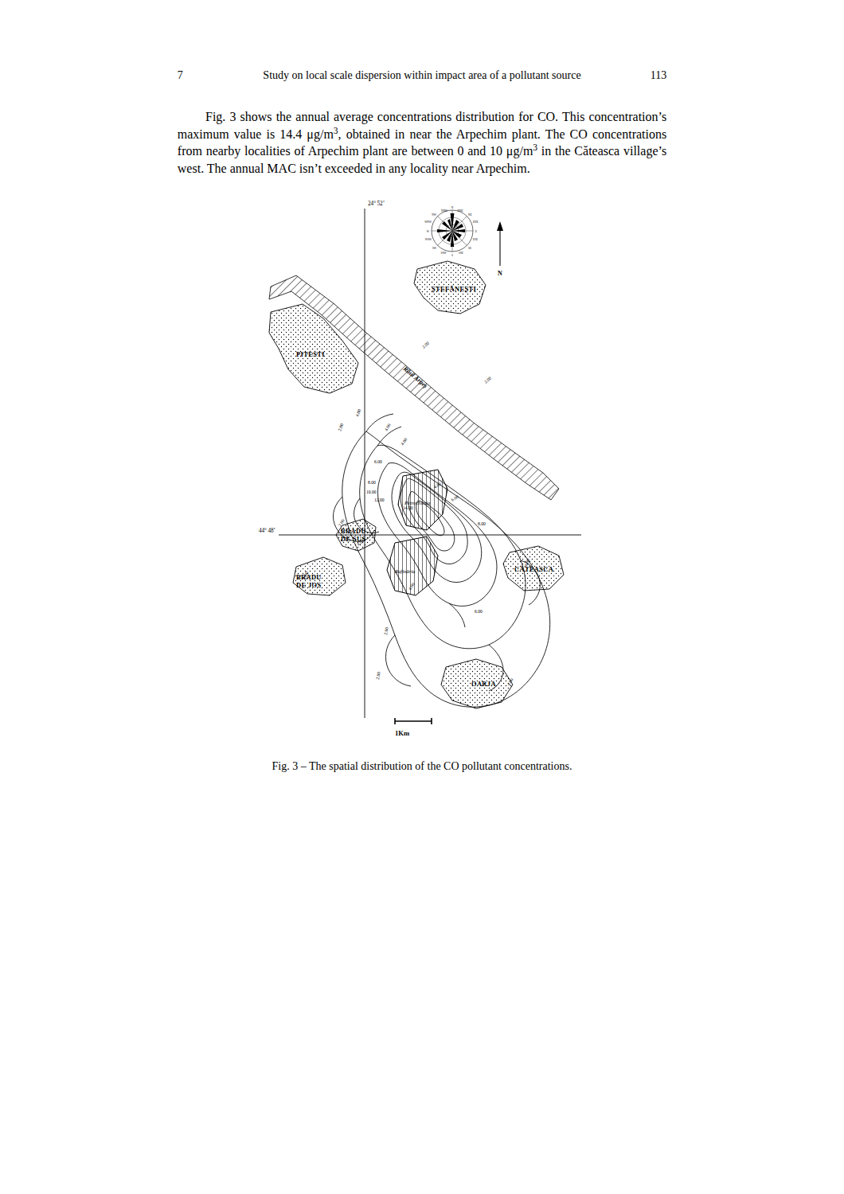7 Study on local scale dispersion within impact area of a pollutant source 113
Fig. 3 shows the annual average concentrations distribution for CO. This concentration’s maximum value is 14.4 μg/m3, obtained in near the Arpechim plant. The CO concentrations from nearby localities of Arpechim plant are between 0 and 10 μg/m3 in the Căteasca village’s west. The annual MAC isn’t exceeded in any locality near Arpechim.
240 52’ 440 48’ N N S E W NE NW SE SW NNE NNW ENE WNW ESE WSW SSE SSW Răul Argeș PITESTI ȘTEFĂNEȘTI BRADU DE SUS BRADU DE JOS CĂTEASCA OARJA Petrochimia Rafinăria 2.00 4.00 4.00 4.00 6.00 8.00 10.00 12.00 14.00 4.00 6.00 8.00 2.00 4.00 2.00 4.00 2.00 2.00 6.00 4.00 4.00 2.00 2.00 1Km
Fig. 3 – The spatial distribution of the CO pollutant concentrations.